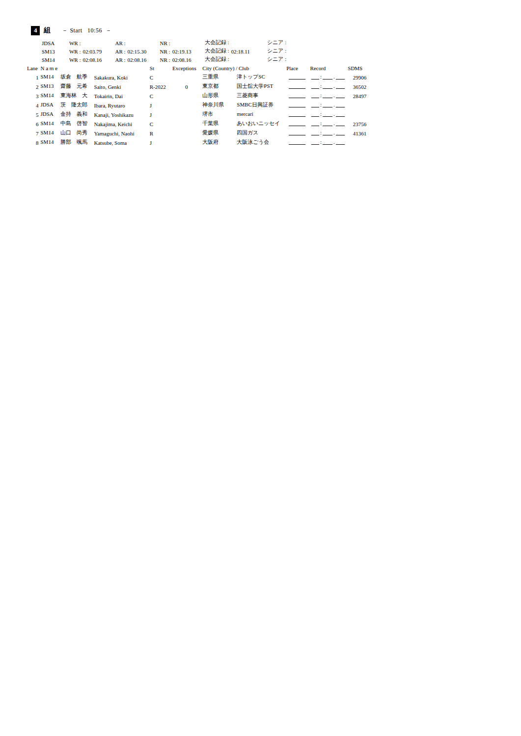4 組 － Start 10:56 －
| JDSA | WR : | | AR : | | NR : | | 大会記録 : | | シニア : | |
| SM13 | WR : | 02:03.79 | AR : | 02:15.30 | NR : | 02:19.13 | 大会記録 : | 02:18.11 | シニア : | |
| SM14 | WR : | 02:08.16 | AR : | 02:08.16 | NR : | 02:08.16 | 大会記録 : | | シニア : | |
| Lane | N a m e | | St | Exceptions | City (Country) / Club | Place | Record | SDMS |
| --- | --- | --- | --- | --- | --- | --- | --- | --- |
| 1 | SM14 坂倉 航季 | Sakakura, Koki | C | | 三重県 津トップSC | | : . | 29906 |
| 2 | SM13 齋藤 元希 | Saito, Genki | R-2022 | 0 | 東京都 国士舘大学PST | | : . | 36502 |
| 3 | SM14 東海林 大 | Tokairin, Dai | C | | 山形県 三菱商事 | | : . | 28497 |
| 4 | JDSA 茨 隆太郎 | Ibara, Ryutaro | J | | 神奈川県 SMBC日興証券 | | : . | |
| 5 | JDSA 金持 義和 | Kanaji, Yoshikazu | J | | 堺市 mercari | | : . | |
| 6 | SM14 中島 啓智 | Nakajima, Keichi | C | | 千葉県 あいおいニッセイ | | : . | 23756 |
| 7 | SM14 山口 尚秀 | Yamaguchi, Naohi | R | | 愛媛県 四国ガス | | : . | 41361 |
| 8 | SM14 勝部 颯馬 | Katsube, Soma | J | | 大阪府 大阪泳ごう会 | | : . | |